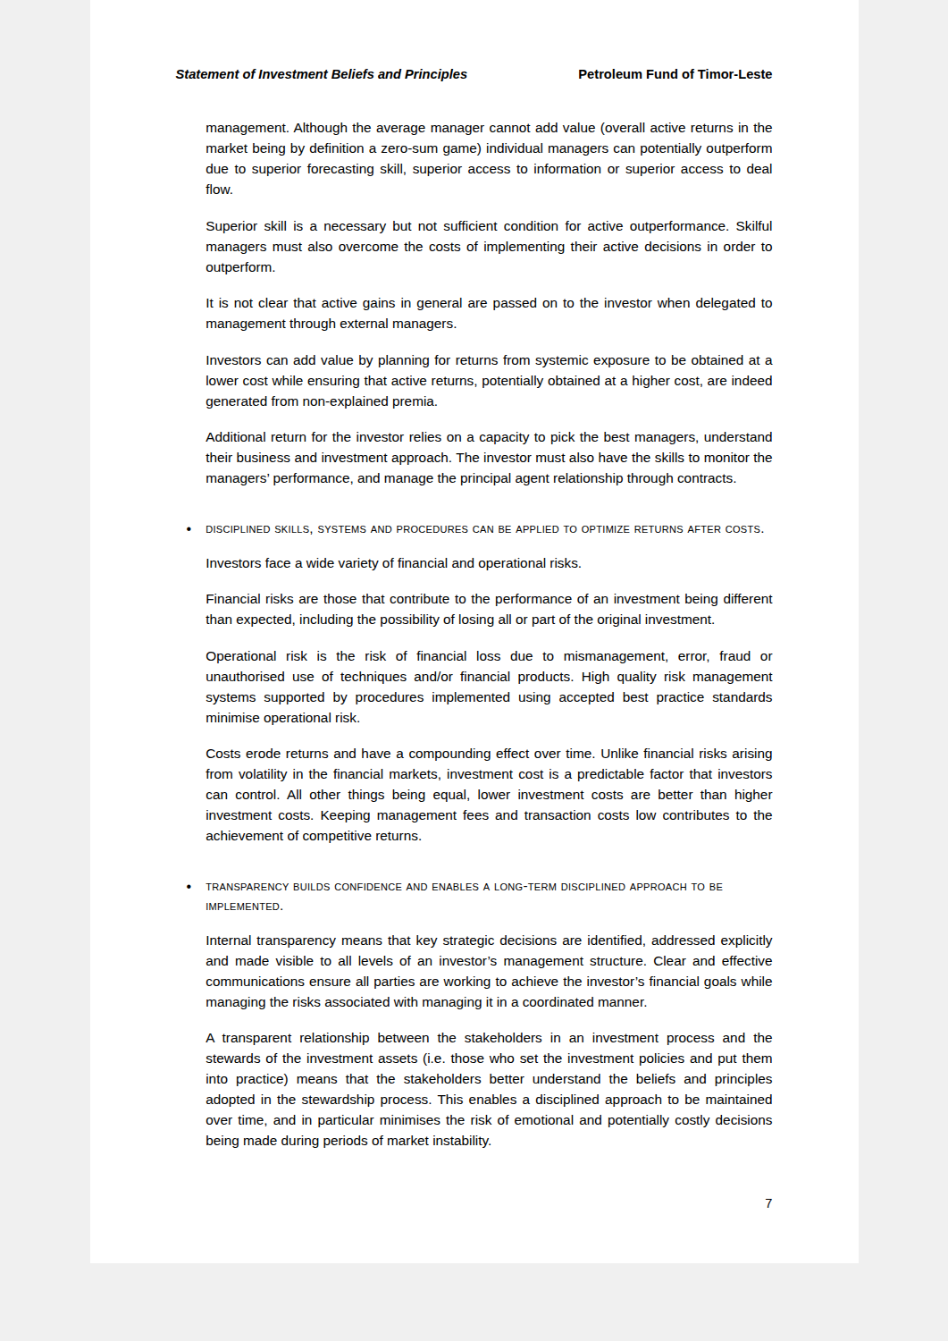Statement of Investment Beliefs and Principles Petroleum Fund of Timor-Leste
management. Although the average manager cannot add value (overall active returns in the market being by definition a zero-sum game) individual managers can potentially outperform due to superior forecasting skill, superior access to information or superior access to deal flow.
Superior skill is a necessary but not sufficient condition for active outperformance. Skilful managers must also overcome the costs of implementing their active decisions in order to outperform.
It is not clear that active gains in general are passed on to the investor when delegated to management through external managers.
Investors can add value by planning for returns from systemic exposure to be obtained at a lower cost while ensuring that active returns, potentially obtained at a higher cost, are indeed generated from non-explained premia.
Additional return for the investor relies on a capacity to pick the best managers, understand their business and investment approach. The investor must also have the skills to monitor the managers’ performance, and manage the principal agent relationship through contracts.
•Disciplined skills, systems and procedures can be applied to optimize returns after costs.
Investors face a wide variety of financial and operational risks.
Financial risks are those that contribute to the performance of an investment being different than expected, including the possibility of losing all or part of the original investment.
Operational risk is the risk of financial loss due to mismanagement, error, fraud or unauthorised use of techniques and/or financial products. High quality risk management systems supported by procedures implemented using accepted best practice standards minimise operational risk.
Costs erode returns and have a compounding effect over time. Unlike financial risks arising from volatility in the financial markets, investment cost is a predictable factor that investors can control. All other things being equal, lower investment costs are better than higher investment costs. Keeping management fees and transaction costs low contributes to the achievement of competitive returns.
•Transparency builds confidence and enables a long-term disciplined approach to be implemented.
Internal transparency means that key strategic decisions are identified, addressed explicitly and made visible to all levels of an investor’s management structure. Clear and effective communications ensure all parties are working to achieve the investor’s financial goals while managing the risks associated with managing it in a coordinated manner.
A transparent relationship between the stakeholders in an investment process and the stewards of the investment assets (i.e. those who set the investment policies and put them into practice) means that the stakeholders better understand the beliefs and principles adopted in the stewardship process. This enables a disciplined approach to be maintained over time, and in particular minimises the risk of emotional and potentially costly decisions being made during periods of market instability.
7